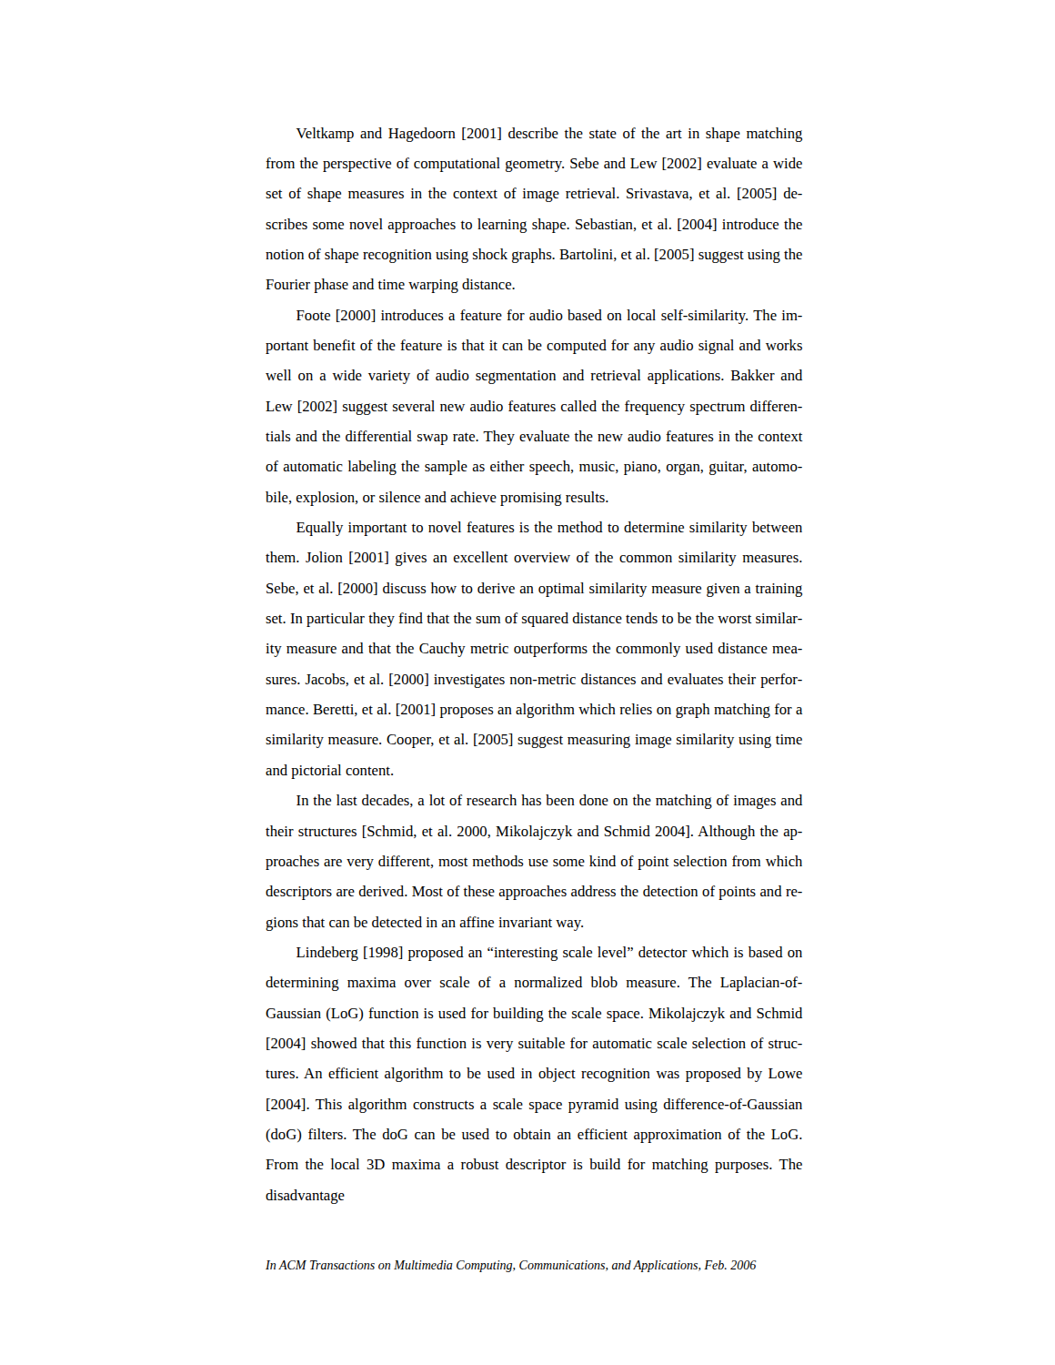Veltkamp and Hagedoorn [2001] describe the state of the art in shape matching from the perspective of computational geometry. Sebe and Lew [2002] evaluate a wide set of shape measures in the context of image retrieval. Srivastava, et al. [2005] describes some novel approaches to learning shape. Sebastian, et al. [2004] introduce the notion of shape recognition using shock graphs. Bartolini, et al. [2005] suggest using the Fourier phase and time warping distance.
Foote [2000] introduces a feature for audio based on local self-similarity. The important benefit of the feature is that it can be computed for any audio signal and works well on a wide variety of audio segmentation and retrieval applications. Bakker and Lew [2002] suggest several new audio features called the frequency spectrum differentials and the differential swap rate. They evaluate the new audio features in the context of automatic labeling the sample as either speech, music, piano, organ, guitar, automobile, explosion, or silence and achieve promising results.
Equally important to novel features is the method to determine similarity between them. Jolion [2001] gives an excellent overview of the common similarity measures. Sebe, et al. [2000] discuss how to derive an optimal similarity measure given a training set. In particular they find that the sum of squared distance tends to be the worst similarity measure and that the Cauchy metric outperforms the commonly used distance measures. Jacobs, et al. [2000] investigates non-metric distances and evaluates their performance. Beretti, et al. [2001] proposes an algorithm which relies on graph matching for a similarity measure. Cooper, et al. [2005] suggest measuring image similarity using time and pictorial content.
In the last decades, a lot of research has been done on the matching of images and their structures [Schmid, et al. 2000, Mikolajczyk and Schmid 2004]. Although the approaches are very different, most methods use some kind of point selection from which descriptors are derived. Most of these approaches address the detection of points and regions that can be detected in an affine invariant way.
Lindeberg [1998] proposed an “interesting scale level” detector which is based on determining maxima over scale of a normalized blob measure. The Laplacian-of-Gaussian (LoG) function is used for building the scale space. Mikolajczyk and Schmid [2004] showed that this function is very suitable for automatic scale selection of structures. An efficient algorithm to be used in object recognition was proposed by Lowe [2004]. This algorithm constructs a scale space pyramid using difference-of-Gaussian (doG) filters. The doG can be used to obtain an efficient approximation of the LoG. From the local 3D maxima a robust descriptor is build for matching purposes. The disadvantage
In ACM Transactions on Multimedia Computing, Communications, and Applications, Feb. 2006